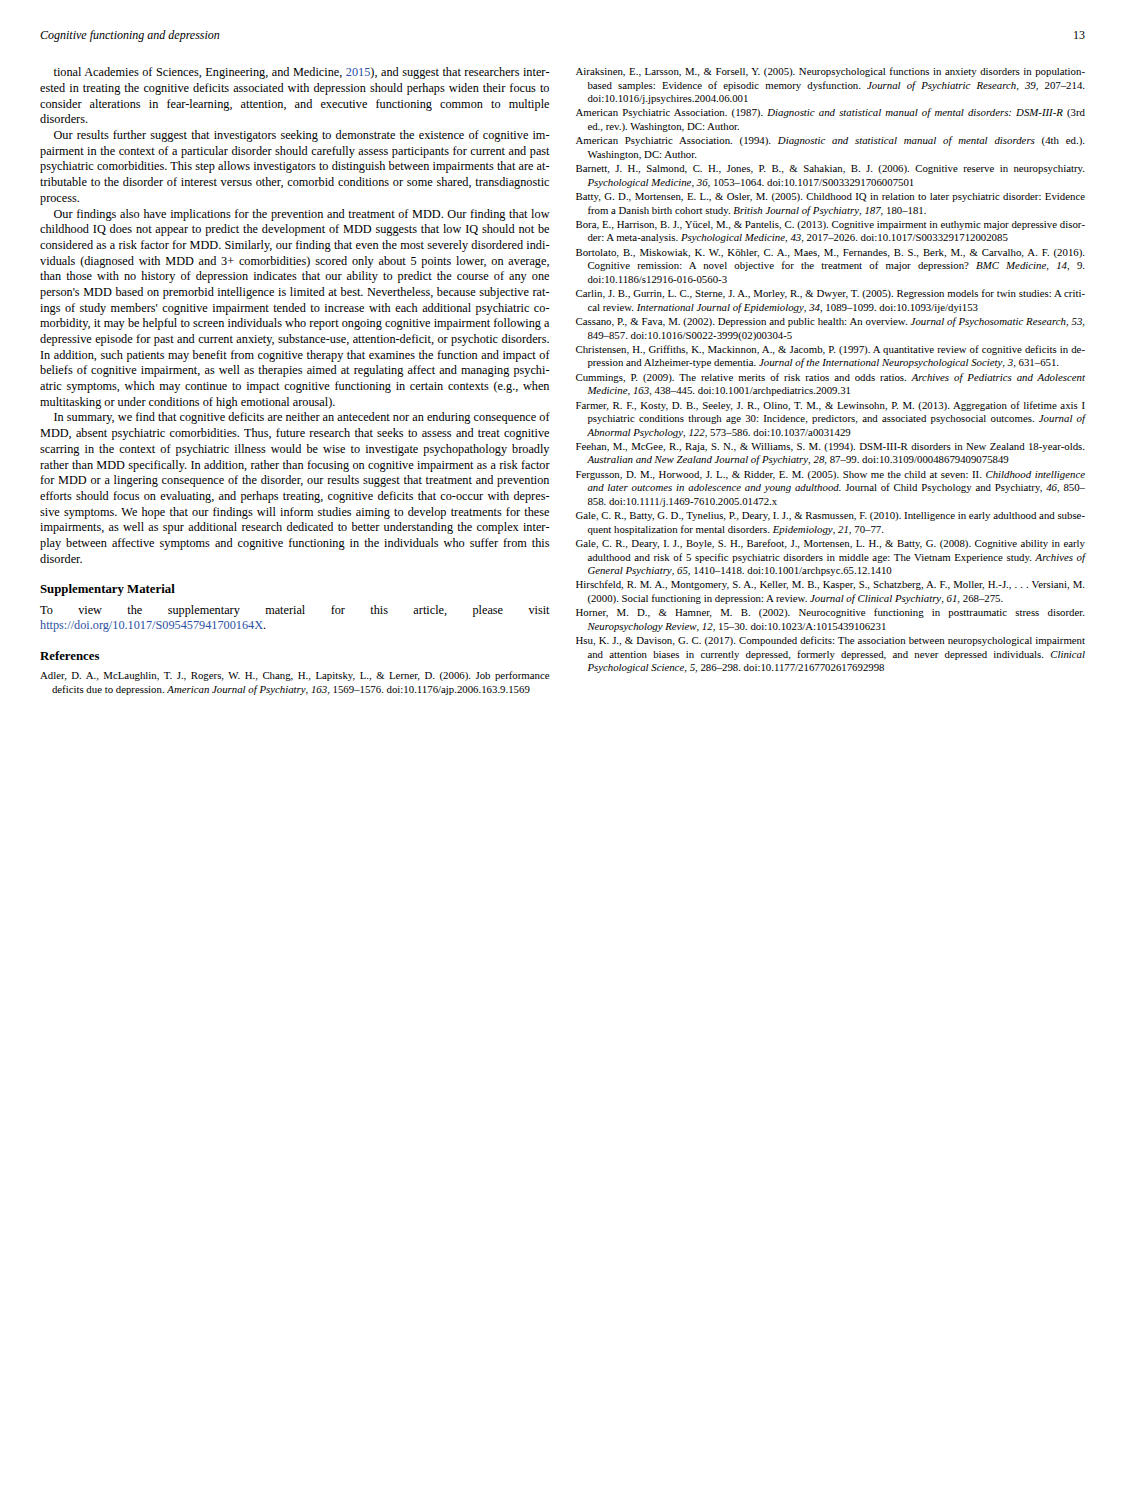Cognitive functioning and depression 13
tional Academies of Sciences, Engineering, and Medicine, 2015), and suggest that researchers interested in treating the cognitive deficits associated with depression should perhaps widen their focus to consider alterations in fear-learning, attention, and executive functioning common to multiple disorders.
Our results further suggest that investigators seeking to demonstrate the existence of cognitive impairment in the context of a particular disorder should carefully assess participants for current and past psychiatric comorbidities. This step allows investigators to distinguish between impairments that are attributable to the disorder of interest versus other, comorbid conditions or some shared, transdiagnostic process.
Our findings also have implications for the prevention and treatment of MDD. Our finding that low childhood IQ does not appear to predict the development of MDD suggests that low IQ should not be considered as a risk factor for MDD. Similarly, our finding that even the most severely disordered individuals (diagnosed with MDD and 3+ comorbidities) scored only about 5 points lower, on average, than those with no history of depression indicates that our ability to predict the course of any one person's MDD based on premorbid intelligence is limited at best. Nevertheless, because subjective ratings of study members' cognitive impairment tended to increase with each additional psychiatric comorbidity, it may be helpful to screen individuals who report ongoing cognitive impairment following a depressive episode for past and current anxiety, substance-use, attention-deficit, or psychotic disorders. In addition, such patients may benefit from cognitive therapy that examines the function and impact of beliefs of cognitive impairment, as well as therapies aimed at regulating affect and managing psychiatric symptoms, which may continue to impact cognitive functioning in certain contexts (e.g., when multitasking or under conditions of high emotional arousal).
In summary, we find that cognitive deficits are neither an antecedent nor an enduring consequence of MDD, absent psychiatric comorbidities. Thus, future research that seeks to assess and treat cognitive scarring in the context of psychiatric illness would be wise to investigate psychopathology broadly rather than MDD specifically. In addition, rather than focusing on cognitive impairment as a risk factor for MDD or a lingering consequence of the disorder, our results suggest that treatment and prevention efforts should focus on evaluating, and perhaps treating, cognitive deficits that co-occur with depressive symptoms. We hope that our findings will inform studies aiming to develop treatments for these impairments, as well as spur additional research dedicated to better understanding the complex interplay between affective symptoms and cognitive functioning in the individuals who suffer from this disorder.
Supplementary Material
To view the supplementary material for this article, please visit https://doi.org/10.1017/S095457941700164X.
References
Adler, D. A., McLaughlin, T. J., Rogers, W. H., Chang, H., Lapitsky, L., & Lerner, D. (2006). Job performance deficits due to depression. American Journal of Psychiatry, 163, 1569–1576. doi:10.1176/ajp.2006.163.9.1569
Airaksinen, E., Larsson, M., & Forsell, Y. (2005). Neuropsychological functions in anxiety disorders in population-based samples: Evidence of episodic memory dysfunction. Journal of Psychiatric Research, 39, 207–214. doi:10.1016/j.jpsychires.2004.06.001
American Psychiatric Association. (1987). Diagnostic and statistical manual of mental disorders: DSM-III-R (3rd ed., rev.). Washington, DC: Author.
American Psychiatric Association. (1994). Diagnostic and statistical manual of mental disorders (4th ed.). Washington, DC: Author.
Barnett, J. H., Salmond, C. H., Jones, P. B., & Sahakian, B. J. (2006). Cognitive reserve in neuropsychiatry. Psychological Medicine, 36, 1053–1064. doi:10.1017/S0033291706007501
Batty, G. D., Mortensen, E. L., & Osler, M. (2005). Childhood IQ in relation to later psychiatric disorder: Evidence from a Danish birth cohort study. British Journal of Psychiatry, 187, 180–181.
Bora, E., Harrison, B. J., Yücel, M., & Pantelis, C. (2013). Cognitive impairment in euthymic major depressive disorder: A meta-analysis. Psychological Medicine, 43, 2017–2026. doi:10.1017/S0033291712002085
Bortolato, B., Miskowiak, K. W., Köhler, C. A., Maes, M., Fernandes, B. S., Berk, M., & Carvalho, A. F. (2016). Cognitive remission: A novel objective for the treatment of major depression? BMC Medicine, 14, 9. doi:10.1186/s12916-016-0560-3
Carlin, J. B., Gurrin, L. C., Sterne, J. A., Morley, R., & Dwyer, T. (2005). Regression models for twin studies: A critical review. International Journal of Epidemiology, 34, 1089–1099. doi:10.1093/ije/dyi153
Cassano, P., & Fava, M. (2002). Depression and public health: An overview. Journal of Psychosomatic Research, 53, 849–857. doi:10.1016/S0022-3999(02)00304-5
Christensen, H., Griffiths, K., Mackinnon, A., & Jacomb, P. (1997). A quantitative review of cognitive deficits in depression and Alzheimer-type dementia. Journal of the International Neuropsychological Society, 3, 631–651.
Cummings, P. (2009). The relative merits of risk ratios and odds ratios. Archives of Pediatrics and Adolescent Medicine, 163, 438–445. doi:10.1001/archpediatrics.2009.31
Farmer, R. F., Kosty, D. B., Seeley, J. R., Olino, T. M., & Lewinsohn, P. M. (2013). Aggregation of lifetime axis I psychiatric conditions through age 30: Incidence, predictors, and associated psychosocial outcomes. Journal of Abnormal Psychology, 122, 573–586. doi:10.1037/a0031429
Feehan, M., McGee, R., Raja, S. N., & Williams, S. M. (1994). DSM-III-R disorders in New Zealand 18-year-olds. Australian and New Zealand Journal of Psychiatry, 28, 87–99. doi:10.3109/00048679409075849
Fergusson, D. M., Horwood, J. L., & Ridder, E. M. (2005). Show me the child at seven: II. Childhood intelligence and later outcomes in adolescence and young adulthood. Journal of Child Psychology and Psychiatry, 46, 850–858. doi:10.1111/j.1469-7610.2005.01472.x
Gale, C. R., Batty, G. D., Tynelius, P., Deary, I. J., & Rasmussen, F. (2010). Intelligence in early adulthood and subsequent hospitalization for mental disorders. Epidemiology, 21, 70–77.
Gale, C. R., Deary, I. J., Boyle, S. H., Barefoot, J., Mortensen, L. H., & Batty, G. (2008). Cognitive ability in early adulthood and risk of 5 specific psychiatric disorders in middle age: The Vietnam Experience study. Archives of General Psychiatry, 65, 1410–1418. doi:10.1001/archpsyc.65.12.1410
Hirschfeld, R. M. A., Montgomery, S. A., Keller, M. B., Kasper, S., Schatzberg, A. F., Moller, H.-J., . . . Versiani, M. (2000). Social functioning in depression: A review. Journal of Clinical Psychiatry, 61, 268–275.
Horner, M. D., & Hamner, M. B. (2002). Neurocognitive functioning in posttraumatic stress disorder. Neuropsychology Review, 12, 15–30. doi:10.1023/A:1015439106231
Hsu, K. J., & Davison, G. C. (2017). Compounded deficits: The association between neuropsychological impairment and attention biases in currently depressed, formerly depressed, and never depressed individuals. Clinical Psychological Science, 5, 286–298. doi:10.1177/2167702617692998